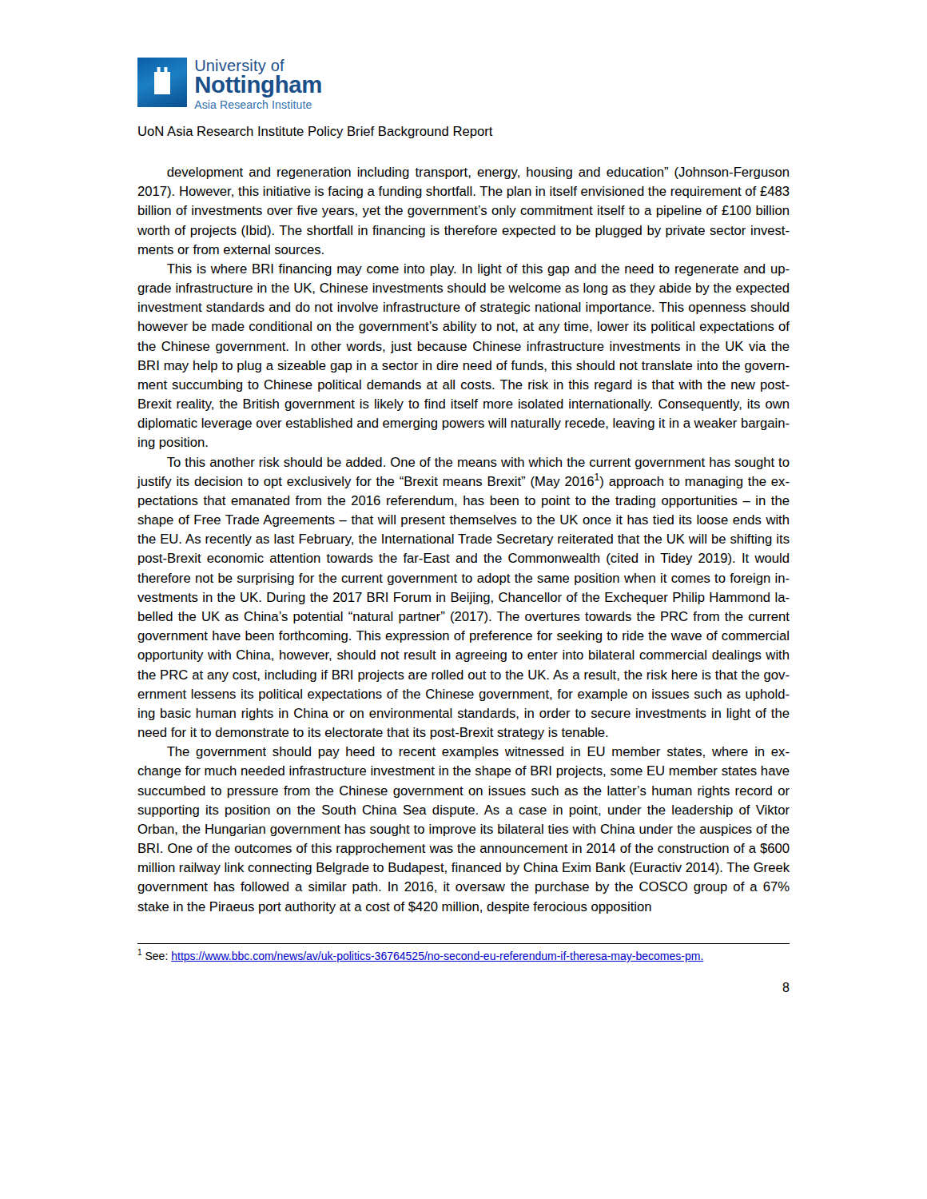University of Nottingham Asia Research Institute
UoN Asia Research Institute Policy Brief Background Report
development and regeneration including transport, energy, housing and education” (Johnson-Ferguson 2017). However, this initiative is facing a funding shortfall. The plan in itself envisioned the requirement of £483 billion of investments over five years, yet the government’s only commitment itself to a pipeline of £100 billion worth of projects (Ibid). The shortfall in financing is therefore expected to be plugged by private sector investments or from external sources.
This is where BRI financing may come into play. In light of this gap and the need to regenerate and upgrade infrastructure in the UK, Chinese investments should be welcome as long as they abide by the expected investment standards and do not involve infrastructure of strategic national importance. This openness should however be made conditional on the government’s ability to not, at any time, lower its political expectations of the Chinese government. In other words, just because Chinese infrastructure investments in the UK via the BRI may help to plug a sizeable gap in a sector in dire need of funds, this should not translate into the government succumbing to Chinese political demands at all costs. The risk in this regard is that with the new post-Brexit reality, the British government is likely to find itself more isolated internationally. Consequently, its own diplomatic leverage over established and emerging powers will naturally recede, leaving it in a weaker bargaining position.
To this another risk should be added. One of the means with which the current government has sought to justify its decision to opt exclusively for the “Brexit means Brexit” (May 20161) approach to managing the expectations that emanated from the 2016 referendum, has been to point to the trading opportunities – in the shape of Free Trade Agreements – that will present themselves to the UK once it has tied its loose ends with the EU. As recently as last February, the International Trade Secretary reiterated that the UK will be shifting its post-Brexit economic attention towards the far-East and the Commonwealth (cited in Tidey 2019). It would therefore not be surprising for the current government to adopt the same position when it comes to foreign investments in the UK. During the 2017 BRI Forum in Beijing, Chancellor of the Exchequer Philip Hammond labelled the UK as China’s potential “natural partner” (2017). The overtures towards the PRC from the current government have been forthcoming. This expression of preference for seeking to ride the wave of commercial opportunity with China, however, should not result in agreeing to enter into bilateral commercial dealings with the PRC at any cost, including if BRI projects are rolled out to the UK. As a result, the risk here is that the government lessens its political expectations of the Chinese government, for example on issues such as upholding basic human rights in China or on environmental standards, in order to secure investments in light of the need for it to demonstrate to its electorate that its post-Brexit strategy is tenable.
The government should pay heed to recent examples witnessed in EU member states, where in exchange for much needed infrastructure investment in the shape of BRI projects, some EU member states have succumbed to pressure from the Chinese government on issues such as the latter’s human rights record or supporting its position on the South China Sea dispute. As a case in point, under the leadership of Viktor Orban, the Hungarian government has sought to improve its bilateral ties with China under the auspices of the BRI. One of the outcomes of this rapprochement was the announcement in 2014 of the construction of a $600 million railway link connecting Belgrade to Budapest, financed by China Exim Bank (Euractiv 2014). The Greek government has followed a similar path. In 2016, it oversaw the purchase by the COSCO group of a 67% stake in the Piraeus port authority at a cost of $420 million, despite ferocious opposition
1 See: https://www.bbc.com/news/av/uk-politics-36764525/no-second-eu-referendum-if-theresa-may-becomes-pm.
8